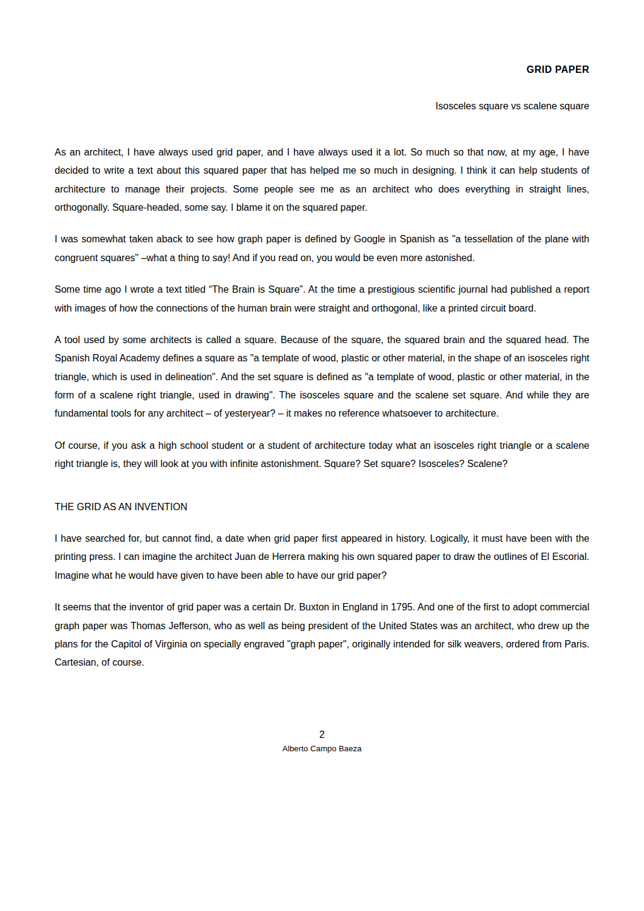GRID PAPER
Isosceles square vs scalene square
As an architect, I have always used grid paper, and I have always used it a lot. So much so that now, at my age, I have decided to write a text about this squared paper that has helped me so much in designing. I think it can help students of architecture to manage their projects. Some people see me as an architect who does everything in straight lines, orthogonally. Square-headed, some say. I blame it on the squared paper.
I was somewhat taken aback to see how graph paper is defined by Google in Spanish as "a tessellation of the plane with congruent squares" –what a thing to say! And if you read on, you would be even more astonished.
Some time ago I wrote a text titled “The Brain is Square”. At the time a prestigious scientific journal had published a report with images of how the connections of the human brain were straight and orthogonal, like a printed circuit board.
A tool used by some architects is called a square. Because of the square, the squared brain and the squared head. The Spanish Royal Academy defines a square as "a template of wood, plastic or other material, in the shape of an isosceles right triangle, which is used in delineation". And the set square is defined as "a template of wood, plastic or other material, in the form of a scalene right triangle, used in drawing". The isosceles square and the scalene set square. And while they are fundamental tools for any architect – of yesteryear? – it makes no reference whatsoever to architecture.
Of course, if you ask a high school student or a student of architecture today what an isosceles right triangle or a scalene right triangle is, they will look at you with infinite astonishment. Square? Set square? Isosceles? Scalene?
THE GRID AS AN INVENTION
I have searched for, but cannot find, a date when grid paper first appeared in history. Logically, it must have been with the printing press. I can imagine the architect Juan de Herrera making his own squared paper to draw the outlines of El Escorial. Imagine what he would have given to have been able to have our grid paper?
It seems that the inventor of grid paper was a certain Dr. Buxton in England in 1795. And one of the first to adopt commercial graph paper was Thomas Jefferson, who as well as being president of the United States was an architect, who drew up the plans for the Capitol of Virginia on specially engraved "graph paper", originally intended for silk weavers, ordered from Paris. Cartesian, of course.
2
Alberto Campo Baeza